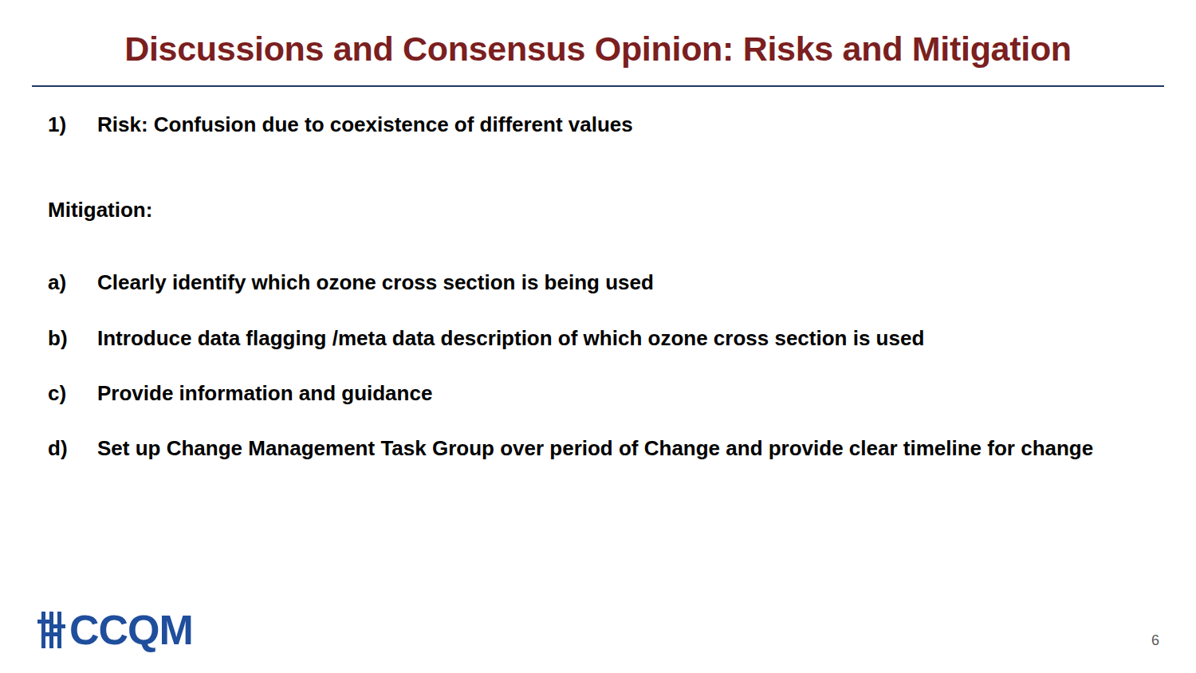Discussions and Consensus Opinion: Risks and Mitigation
1) Risk: Confusion due to coexistence of different values
Mitigation:
a) Clearly identify which ozone cross section is being used
b) Introduce data flagging /meta data description of which ozone cross section is used
c) Provide information and guidance
d) Set up Change Management Task Group over period of Change and provide clear timeline for change
CCQM
6